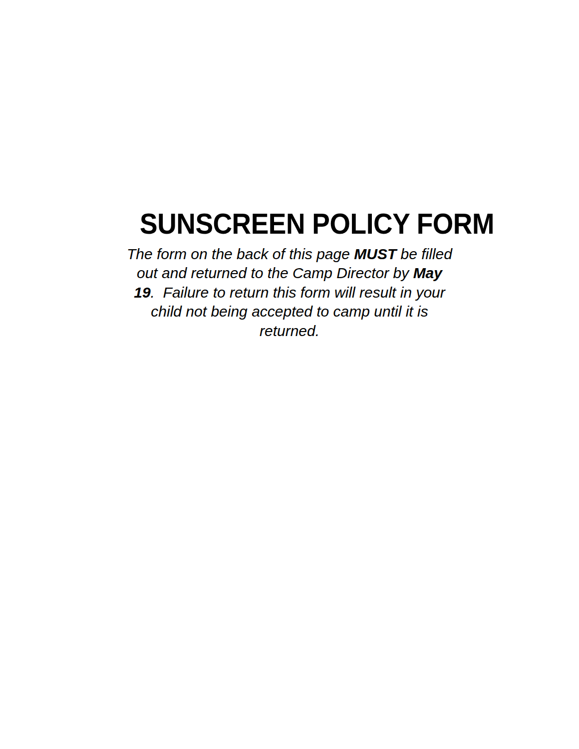SUNSCREEN POLICY FORM
The form on the back of this page MUST be filled out and returned to the Camp Director by May 19. Failure to return this form will result in your child not being accepted to camp until it is returned.